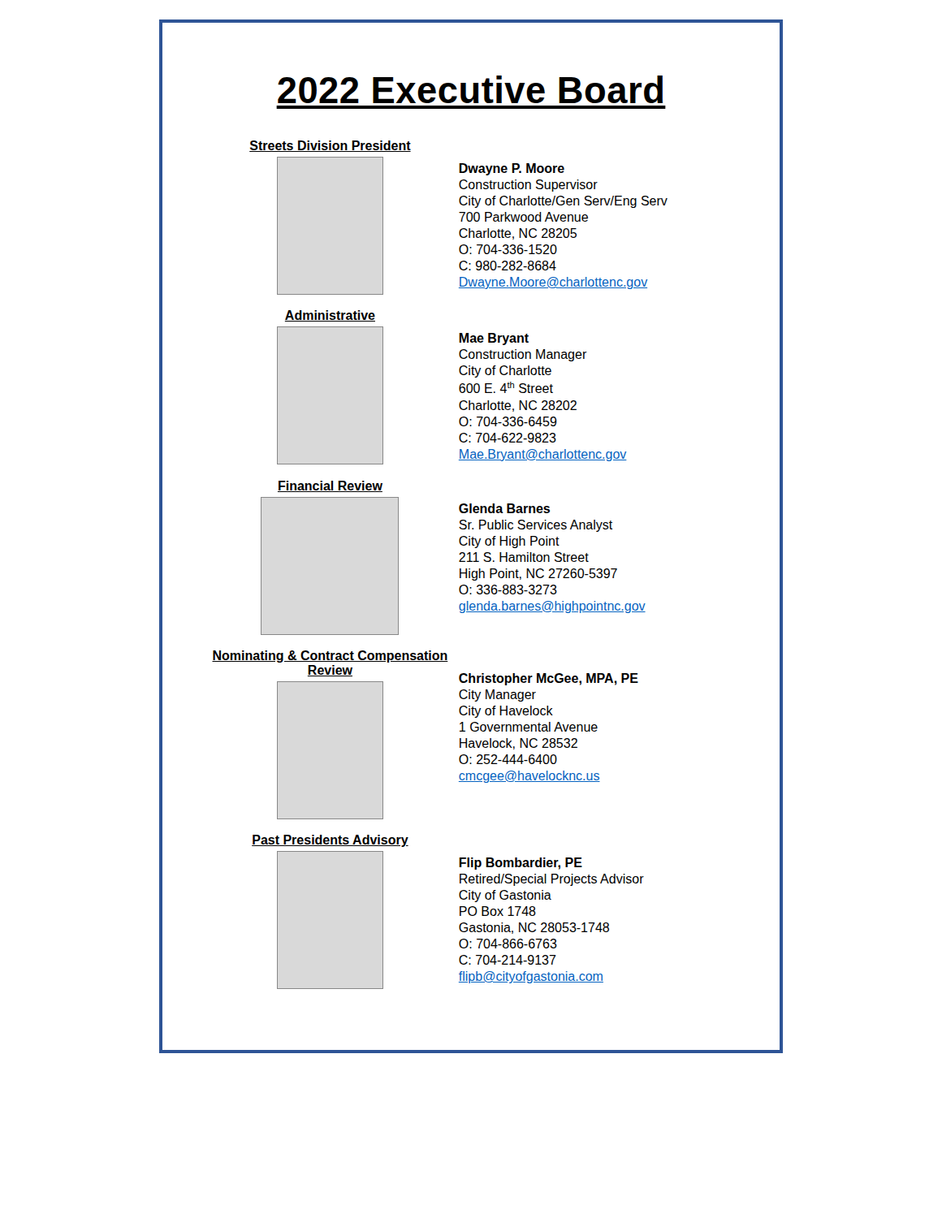2022 Executive Board
Streets Division President
Dwayne P. Moore
Construction Supervisor
City of Charlotte/Gen Serv/Eng Serv
700 Parkwood Avenue
Charlotte, NC 28205
O: 704-336-1520
C: 980-282-8684
Dwayne.Moore@charlottenc.gov
Administrative
Mae Bryant
Construction Manager
City of Charlotte
600 E. 4th Street
Charlotte, NC 28202
O: 704-336-6459
C: 704-622-9823
Mae.Bryant@charlottenc.gov
Financial Review
Glenda Barnes
Sr. Public Services Analyst
City of High Point
211 S. Hamilton Street
High Point, NC 27260-5397
O: 336-883-3273
glenda.barnes@highpointnc.gov
Nominating & Contract Compensation Review
Christopher McGee, MPA, PE
City Manager
City of Havelock
1 Governmental Avenue
Havelock, NC 28532
O: 252-444-6400
cmcgee@havelocknc.us
Past Presidents Advisory
Flip Bombardier, PE
Retired/Special Projects Advisor
City of Gastonia
PO Box 1748
Gastonia, NC 28053-1748
O: 704-866-6763
C: 704-214-9137
flipb@cityofgastonia.com